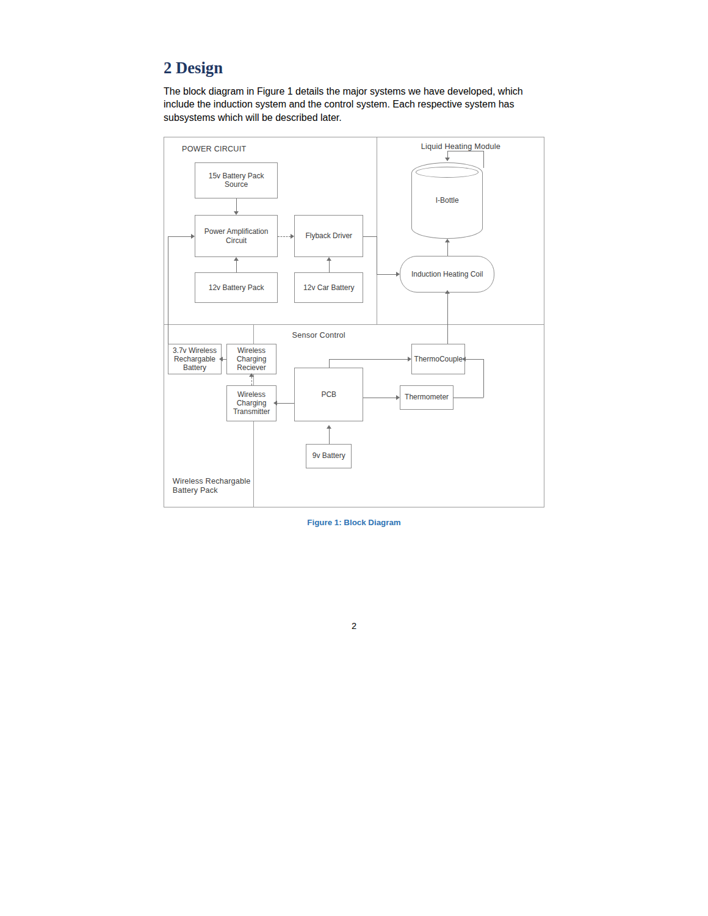2 Design
The block diagram in Figure 1 details the major systems we have developed, which include the induction system and the control system. Each respective system has subsystems which will be described later.
POWER CIRCUIT
Liquid Heating Module
Sensor Control
Wireless Rechargable
Battery Pack
15v Battery Pack
Source
Power Amplification
Circuit
12v Battery Pack
Flyback Driver
12v Car Battery
I-Bottle
Induction Heating Coil
3.7v Wireless
Rechargable
Battery
Wireless
Charging
Reciever
Wireless
Charging
Transmitter
PCB
9v Battery
ThermoCouple
Thermometer
Figure 1: Block Diagram
2